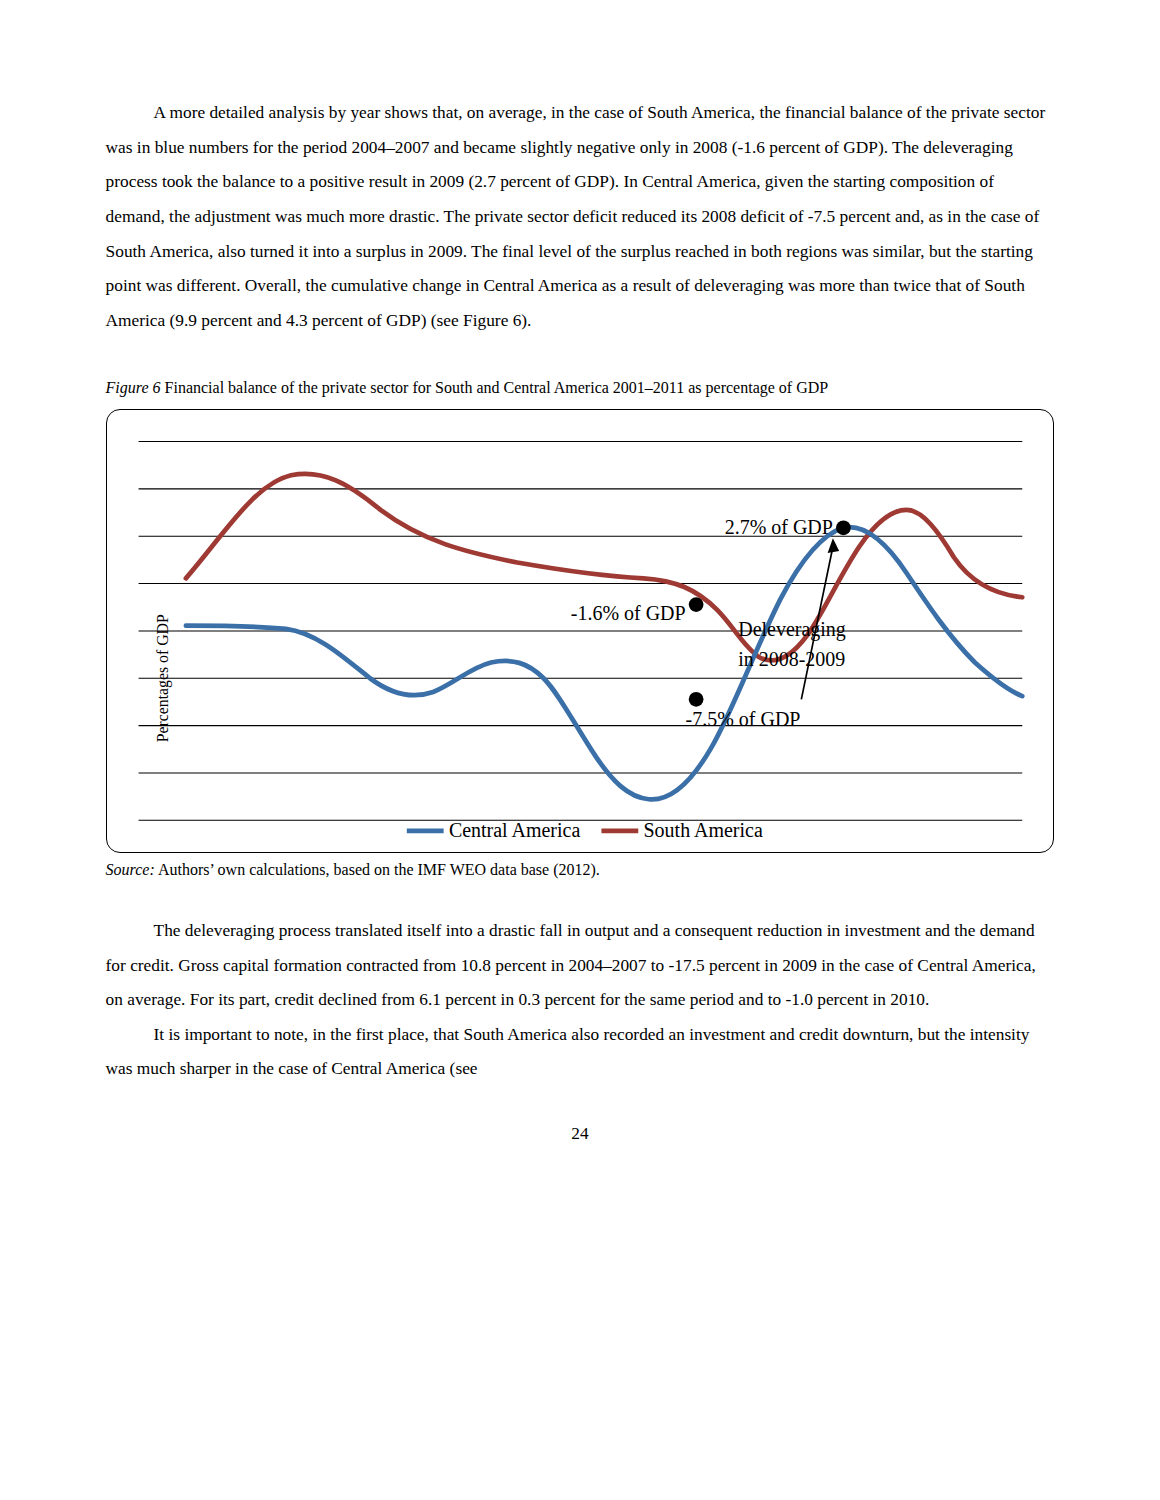A more detailed analysis by year shows that, on average, in the case of South America, the financial balance of the private sector was in blue numbers for the period 2004–2007 and became slightly negative only in 2008 (-1.6 percent of GDP). The deleveraging process took the balance to a positive result in 2009 (2.7 percent of GDP). In Central America, given the starting composition of demand, the adjustment was much more drastic. The private sector deficit reduced its 2008 deficit of -7.5 percent and, as in the case of South America, also turned it into a surplus in 2009. The final level of the surplus reached in both regions was similar, but the starting point was different. Overall, the cumulative change in Central America as a result of deleveraging was more than twice that of South America (9.9 percent and 4.3 percent of GDP) (see Figure 6).
Figure 6 Financial balance of the private sector for South and Central America 2001–2011 as percentage of GDP
Percentages of GDP 2.7% of GDP -1.6% of GDP -7.5% of GDP Deleveraging in 2008-2009 Central America South America
Source: Authors’ own calculations, based on the IMF WEO data base (2012).
The deleveraging process translated itself into a drastic fall in output and a consequent reduction in investment and the demand for credit. Gross capital formation contracted from 10.8 percent in 2004–2007 to -17.5 percent in 2009 in the case of Central America, on average. For its part, credit declined from 6.1 percent in 0.3 percent for the same period and to -1.0 percent in 2010.
It is important to note, in the first place, that South America also recorded an investment and credit downturn, but the intensity was much sharper in the case of Central America (see
24